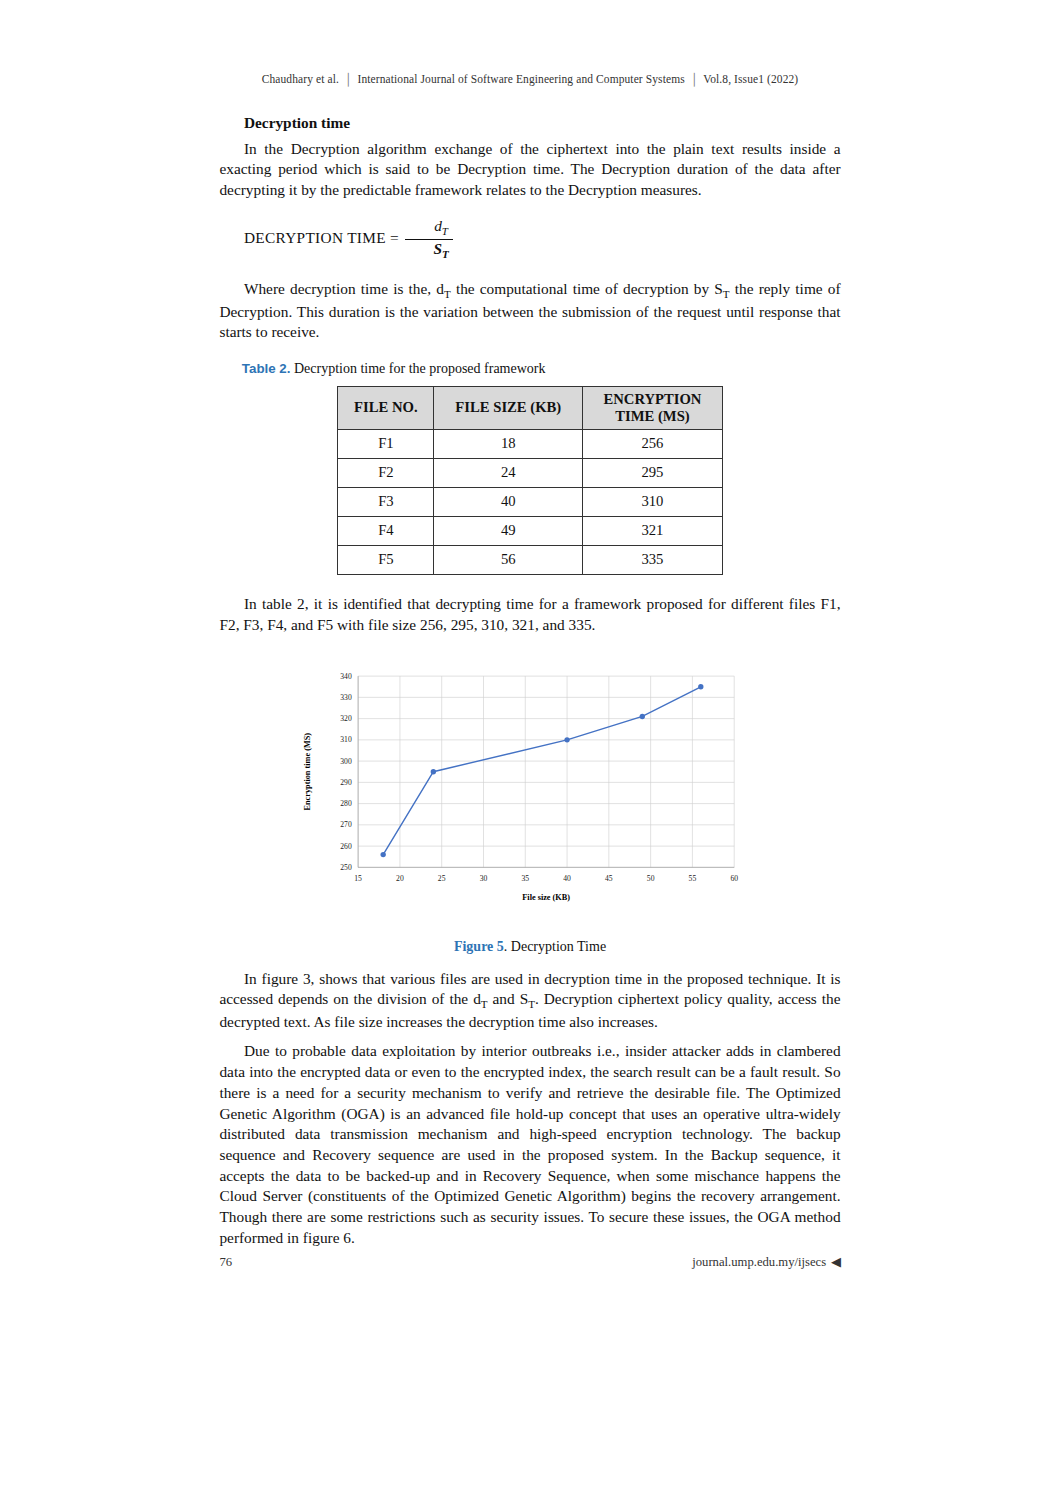Chaudhary et al.│International Journal of Software Engineering and Computer Systems│Vol.8, Issue1 (2022)
Decryption time
In the Decryption algorithm exchange of the ciphertext into the plain text results inside a exacting period which is said to be Decryption time. The Decryption duration of the data after decrypting it by the predictable framework relates to the Decryption measures.
DECRYPTION TIME = dT ST
Where decryption time is the, dT the computational time of decryption by ST the reply time of Decryption. This duration is the variation between the submission of the request until response that starts to receive.
Table 2. Decryption time for the proposed framework
| FILE NO. | FILE SIZE (KB) | ENCRYPTION TIME (MS) |
| --- | --- | --- |
| F1 | 18 | 256 |
| F2 | 24 | 295 |
| F3 | 40 | 310 |
| F4 | 49 | 321 |
| F5 | 56 | 335 |
In table 2, it is identified that decrypting time for a framework proposed for different files F1, F2, F3, F4, and F5 with file size 256, 295, 310, 321, and 335.
250 260 270 280 290 300 310 320 330 340 15 20 25 30 35 40 45 50 55 60 File size (KB) Encryption time (MS)
Figure 5. Decryption Time
In figure 3, shows that various files are used in decryption time in the proposed technique. It is accessed depends on the division of the dT and ST. Decryption ciphertext policy quality, access the decrypted text. As file size increases the decryption time also increases.
Due to probable data exploitation by interior outbreaks i.e., insider attacker adds in clambered data into the encrypted data or even to the encrypted index, the search result can be a fault result. So there is a need for a security mechanism to verify and retrieve the desirable file. The Optimized Genetic Algorithm (OGA) is an advanced file hold-up concept that uses an operative ultra-widely distributed data transmission mechanism and high-speed encryption technology. The backup sequence and Recovery sequence are used in the proposed system. In the Backup sequence, it accepts the data to be backed-up and in Recovery Sequence, when some mischance happens the Cloud Server (constituents of the Optimized Genetic Algorithm) begins the recovery arrangement. Though there are some restrictions such as security issues. To secure these issues, the OGA method performed in figure 6.
76
journal.ump.edu.my/ijsecs◀